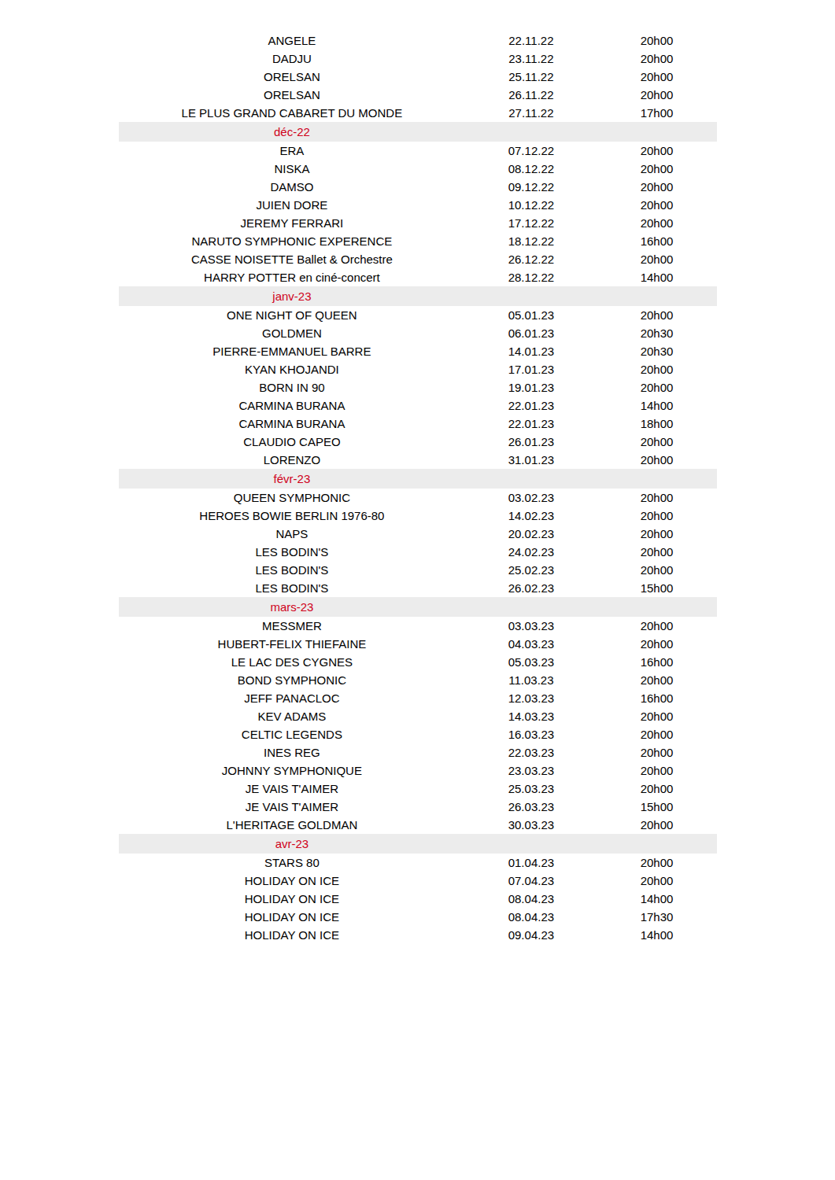| ANGELE | 22.11.22 | 20h00 |
| DADJU | 23.11.22 | 20h00 |
| ORELSAN | 25.11.22 | 20h00 |
| ORELSAN | 26.11.22 | 20h00 |
| LE PLUS GRAND CABARET DU MONDE | 27.11.22 | 17h00 |
| déc-22 | | |
| ERA | 07.12.22 | 20h00 |
| NISKA | 08.12.22 | 20h00 |
| DAMSO | 09.12.22 | 20h00 |
| JUIEN DORE | 10.12.22 | 20h00 |
| JEREMY FERRARI | 17.12.22 | 20h00 |
| NARUTO SYMPHONIC EXPERENCE | 18.12.22 | 16h00 |
| CASSE NOISETTE Ballet & Orchestre | 26.12.22 | 20h00 |
| HARRY POTTER en ciné-concert | 28.12.22 | 14h00 |
| janv-23 | | |
| ONE NIGHT OF QUEEN | 05.01.23 | 20h00 |
| GOLDMEN | 06.01.23 | 20h30 |
| PIERRE-EMMANUEL BARRE | 14.01.23 | 20h30 |
| KYAN KHOJANDI | 17.01.23 | 20h00 |
| BORN IN 90 | 19.01.23 | 20h00 |
| CARMINA BURANA | 22.01.23 | 14h00 |
| CARMINA BURANA | 22.01.23 | 18h00 |
| CLAUDIO CAPEO | 26.01.23 | 20h00 |
| LORENZO | 31.01.23 | 20h00 |
| févr-23 | | |
| QUEEN SYMPHONIC | 03.02.23 | 20h00 |
| HEROES BOWIE BERLIN 1976-80 | 14.02.23 | 20h00 |
| NAPS | 20.02.23 | 20h00 |
| LES BODIN'S | 24.02.23 | 20h00 |
| LES BODIN'S | 25.02.23 | 20h00 |
| LES BODIN'S | 26.02.23 | 15h00 |
| mars-23 | | |
| MESSMER | 03.03.23 | 20h00 |
| HUBERT-FELIX THIEFAINE | 04.03.23 | 20h00 |
| LE LAC DES CYGNES | 05.03.23 | 16h00 |
| BOND SYMPHONIC | 11.03.23 | 20h00 |
| JEFF PANACLOC | 12.03.23 | 16h00 |
| KEV ADAMS | 14.03.23 | 20h00 |
| CELTIC LEGENDS | 16.03.23 | 20h00 |
| INES REG | 22.03.23 | 20h00 |
| JOHNNY SYMPHONIQUE | 23.03.23 | 20h00 |
| JE VAIS T'AIMER | 25.03.23 | 20h00 |
| JE VAIS T'AIMER | 26.03.23 | 15h00 |
| L'HERITAGE GOLDMAN | 30.03.23 | 20h00 |
| avr-23 | | |
| STARS 80 | 01.04.23 | 20h00 |
| HOLIDAY ON ICE | 07.04.23 | 20h00 |
| HOLIDAY ON ICE | 08.04.23 | 14h00 |
| HOLIDAY ON ICE | 08.04.23 | 17h30 |
| HOLIDAY ON ICE | 09.04.23 | 14h00 |